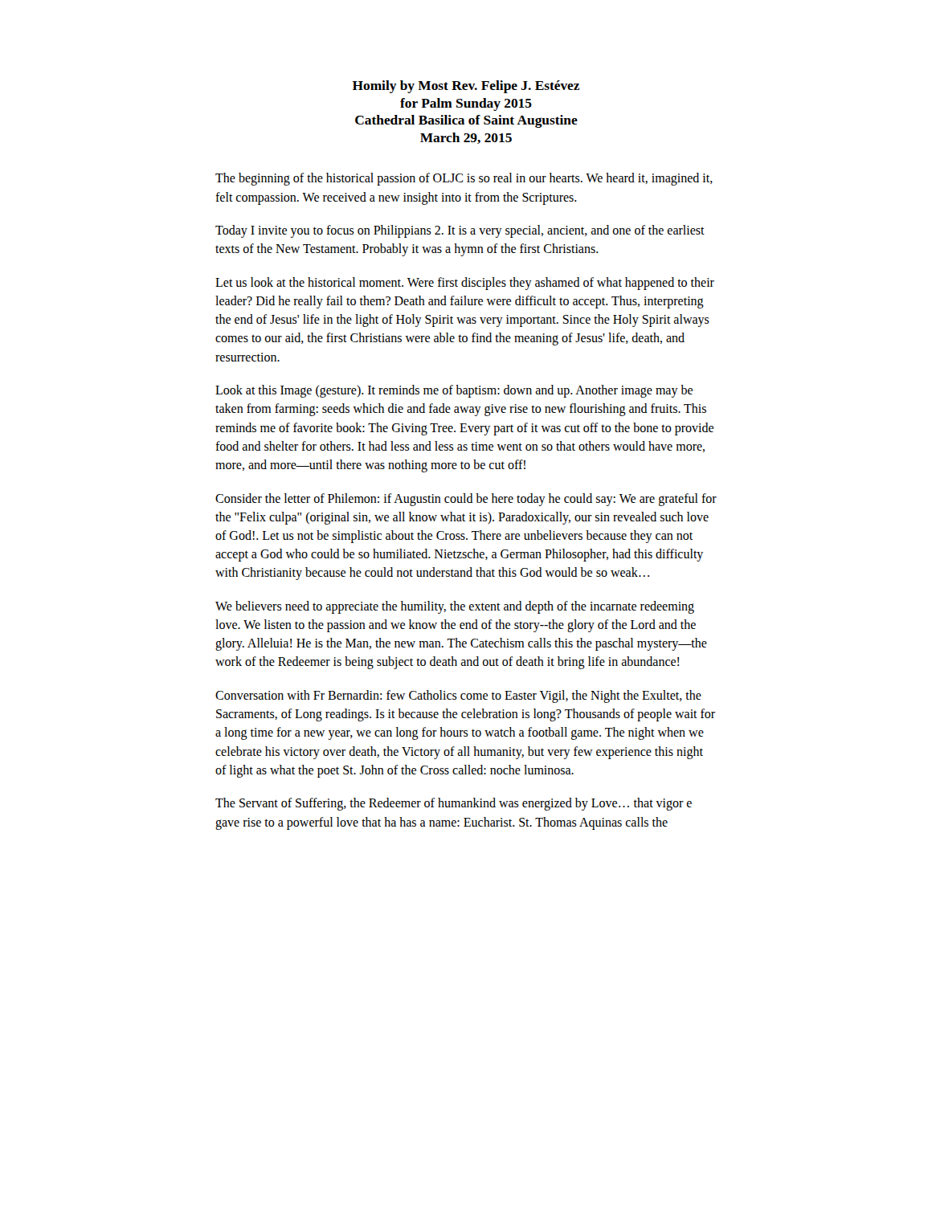Homily by Most Rev. Felipe J. Estévez
for Palm Sunday 2015
Cathedral Basilica of Saint Augustine
March 29, 2015
The beginning of the historical passion of OLJC is so real in our hearts. We heard it, imagined it, felt compassion. We received a new insight into it from the Scriptures.
Today I invite you to focus on Philippians 2. It is a very special, ancient, and one of the earliest texts of the New Testament. Probably it was a hymn of the first Christians.
Let us look at the historical moment. Were first disciples they ashamed of what happened to their leader? Did he really fail to them? Death and failure were difficult to accept. Thus, interpreting the end of Jesus' life in the light of Holy Spirit was very important. Since the Holy Spirit always comes to our aid, the first Christians were able to find the meaning of Jesus' life, death, and resurrection.
Look at this Image (gesture). It reminds me of baptism: down and up. Another image may be taken from farming: seeds which die and fade away give rise to new flourishing and fruits. This reminds me of favorite book: The Giving Tree. Every part of it was cut off to the bone to provide food and shelter for others. It had less and less as time went on so that others would have more, more, and more—until there was nothing more to be cut off!
Consider the letter of Philemon: if Augustin could be here today he could say: We are grateful for the "Felix culpa" (original sin, we all know what it is). Paradoxically, our sin revealed such love of God!. Let us not be simplistic about the Cross. There are unbelievers because they can not accept a God who could be so humiliated. Nietzsche, a German Philosopher, had this difficulty with Christianity because he could not understand that this God would be so weak…
We believers need to appreciate the humility, the extent and depth of the incarnate redeeming love. We listen to the passion and we know the end of the story--the glory of the Lord and the glory. Alleluia! He is the Man, the new man. The Catechism calls this the paschal mystery—the work of the Redeemer is being subject to death and out of death it bring life in abundance!
Conversation with Fr Bernardin: few Catholics come to Easter Vigil, the Night the Exultet, the Sacraments, of Long readings. Is it because the celebration is long? Thousands of people wait for a long time for a new year, we can long for hours to watch a football game. The night when we celebrate his victory over death, the Victory of all humanity, but very few experience this night of light as what the poet St. John of the Cross called: noche luminosa.
The Servant of Suffering, the Redeemer of humankind was energized by Love… that vigor e gave rise to a powerful love that ha has a name: Eucharist. St. Thomas Aquinas calls the